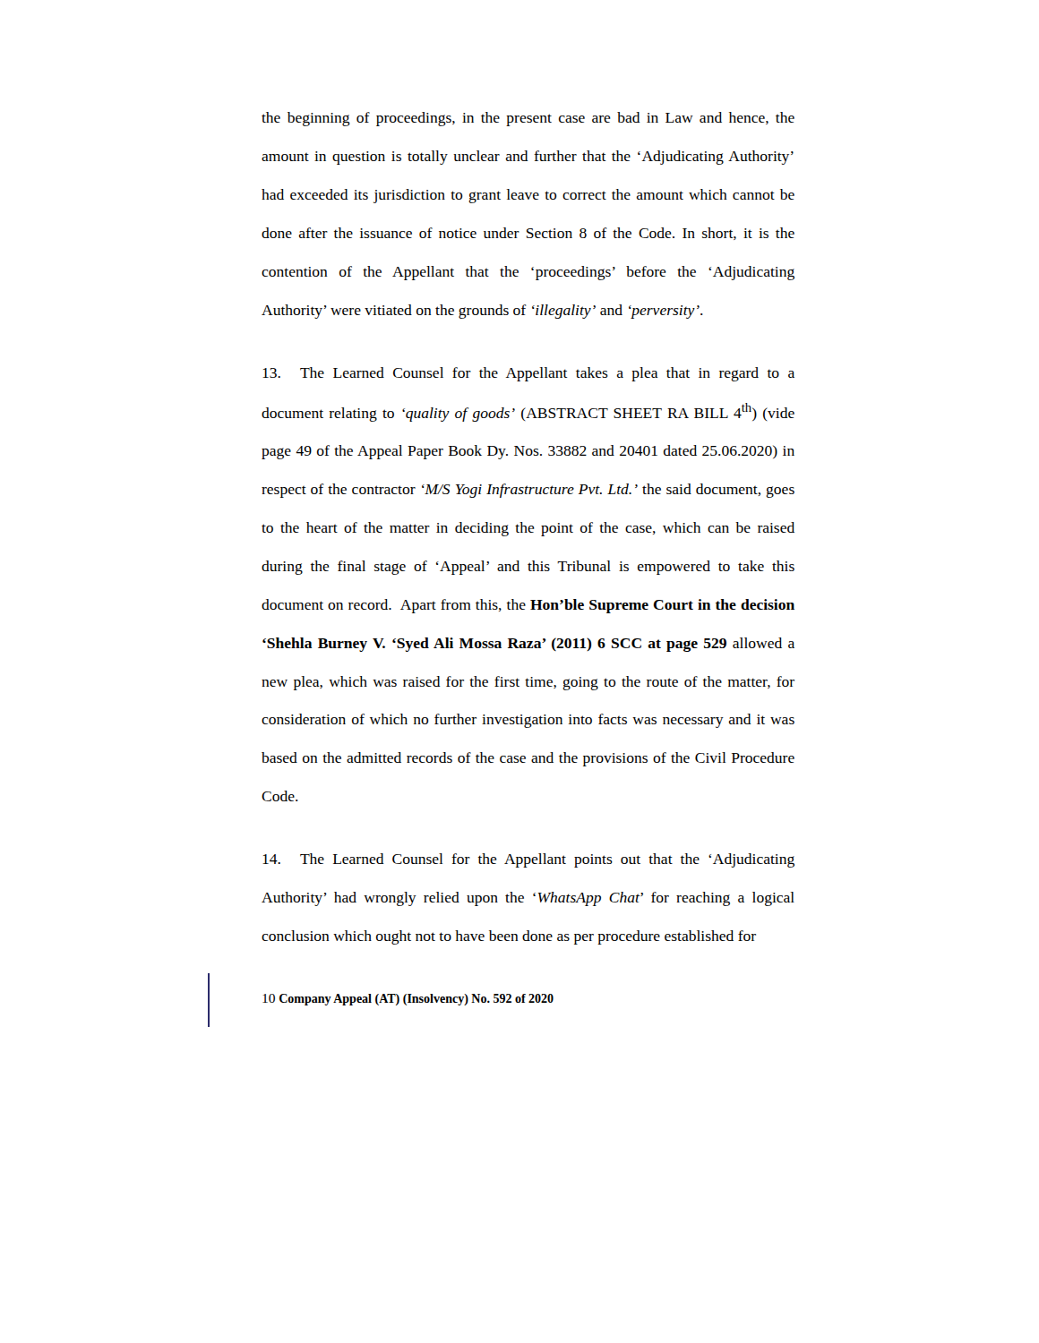the beginning of proceedings, in the present case are bad in Law and hence, the amount in question is totally unclear and further that the ‘Adjudicating Authority’ had exceeded its jurisdiction to grant leave to correct the amount which cannot be done after the issuance of notice under Section 8 of the Code. In short, it is the contention of the Appellant that the ‘proceedings’ before the ‘Adjudicating Authority’ were vitiated on the grounds of ‘illegality’ and ‘perversity’.
13. The Learned Counsel for the Appellant takes a plea that in regard to a document relating to ‘quality of goods’ (ABSTRACT SHEET RA BILL 4th) (vide page 49 of the Appeal Paper Book Dy. Nos. 33882 and 20401 dated 25.06.2020) in respect of the contractor ‘M/S Yogi Infrastructure Pvt. Ltd.’ the said document, goes to the heart of the matter in deciding the point of the case, which can be raised during the final stage of ‘Appeal’ and this Tribunal is empowered to take this document on record. Apart from this, the Hon’ble Supreme Court in the decision ‘Shehla Burney V. ‘Syed Ali Mossa Raza’ (2011) 6 SCC at page 529 allowed a new plea, which was raised for the first time, going to the route of the matter, for consideration of which no further investigation into facts was necessary and it was based on the admitted records of the case and the provisions of the Civil Procedure Code.
14. The Learned Counsel for the Appellant points out that the ‘Adjudicating Authority’ had wrongly relied upon the ‘WhatsApp Chat’ for reaching a logical conclusion which ought not to have been done as per procedure established for
10 Company Appeal (AT) (Insolvency) No. 592 of 2020